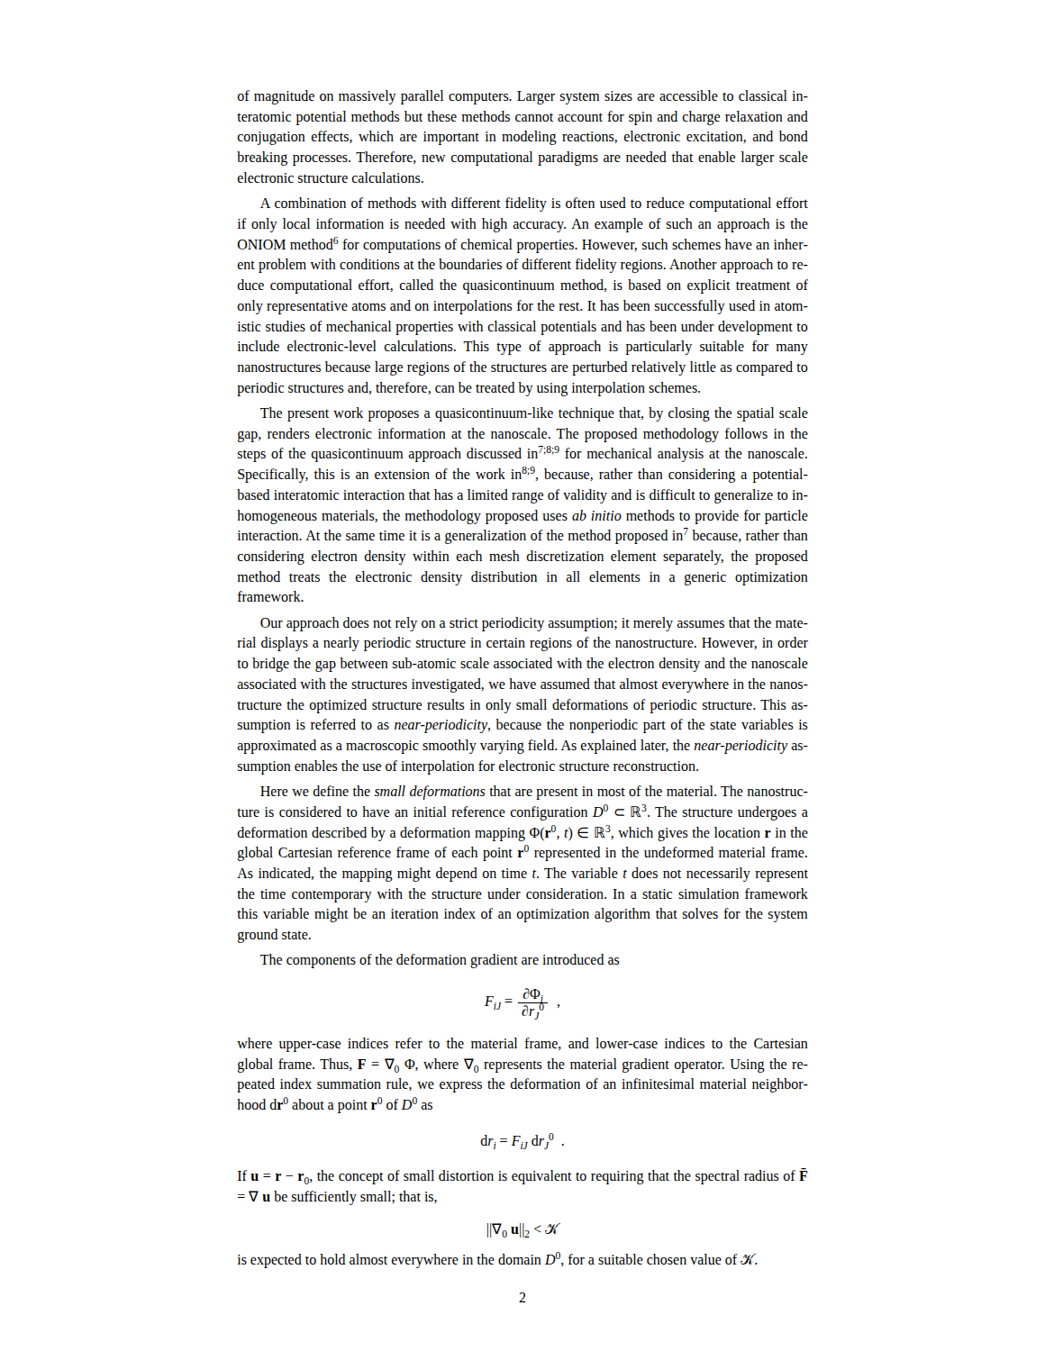of magnitude on massively parallel computers. Larger system sizes are accessible to classical interatomic potential methods but these methods cannot account for spin and charge relaxation and conjugation effects, which are important in modeling reactions, electronic excitation, and bond breaking processes. Therefore, new computational paradigms are needed that enable larger scale electronic structure calculations.
A combination of methods with different fidelity is often used to reduce computational effort if only local information is needed with high accuracy. An example of such an approach is the ONIOM method6 for computations of chemical properties. However, such schemes have an inherent problem with conditions at the boundaries of different fidelity regions. Another approach to reduce computational effort, called the quasicontinuum method, is based on explicit treatment of only representative atoms and on interpolations for the rest. It has been successfully used in atomistic studies of mechanical properties with classical potentials and has been under development to include electronic-level calculations. This type of approach is particularly suitable for many nanostructures because large regions of the structures are perturbed relatively little as compared to periodic structures and, therefore, can be treated by using interpolation schemes.
The present work proposes a quasicontinuum-like technique that, by closing the spatial scale gap, renders electronic information at the nanoscale. The proposed methodology follows in the steps of the quasicontinuum approach discussed in7;8;9 for mechanical analysis at the nanoscale. Specifically, this is an extension of the work in8;9, because, rather than considering a potential-based interatomic interaction that has a limited range of validity and is difficult to generalize to inhomogeneous materials, the methodology proposed uses ab initio methods to provide for particle interaction. At the same time it is a generalization of the method proposed in7 because, rather than considering electron density within each mesh discretization element separately, the proposed method treats the electronic density distribution in all elements in a generic optimization framework.
Our approach does not rely on a strict periodicity assumption; it merely assumes that the material displays a nearly periodic structure in certain regions of the nanostructure. However, in order to bridge the gap between sub-atomic scale associated with the electron density and the nanoscale associated with the structures investigated, we have assumed that almost everywhere in the nanostructure the optimized structure results in only small deformations of periodic structure. This assumption is referred to as near-periodicity, because the nonperiodic part of the state variables is approximated as a macroscopic smoothly varying field. As explained later, the near-periodicity assumption enables the use of interpolation for electronic structure reconstruction.
Here we define the small deformations that are present in most of the material. The nanostructure is considered to have an initial reference configuration D0 ⊂ ℝ3. The structure undergoes a deformation described by a deformation mapping Φ(r0, t) ∈ ℝ3, which gives the location r in the global Cartesian reference frame of each point r0 represented in the undeformed material frame. As indicated, the mapping might depend on time t. The variable t does not necessarily represent the time contemporary with the structure under consideration. In a static simulation framework this variable might be an iteration index of an optimization algorithm that solves for the system ground state.
The components of the deformation gradient are introduced as
FiJ = ∂Φi∂rJ0 ,
where upper-case indices refer to the material frame, and lower-case indices to the Cartesian global frame. Thus, F = ∇0 Φ, where ∇0 represents the material gradient operator. Using the repeated index summation rule, we express the deformation of an infinitesimal material neighborhood dr0 about a point r0 of D0 as
dri = FiJ drJ0 .
If u = r − r0, the concept of small distortion is equivalent to requiring that the spectral radius of F̄ = ∇ u be sufficiently small; that is,
||∇0 u||2 < 𝒦
is expected to hold almost everywhere in the domain D0, for a suitable chosen value of 𝒦.
2